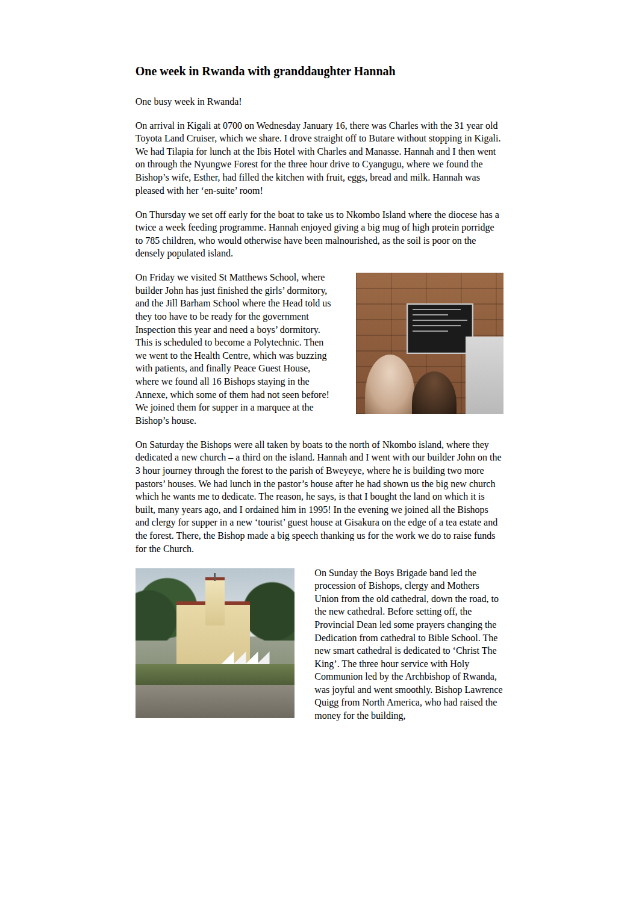One week in Rwanda with granddaughter Hannah
One busy week in Rwanda!
On arrival in Kigali at 0700 on Wednesday January 16, there was Charles with the 31 year old Toyota Land Cruiser, which we share. I drove straight off to Butare without stopping in Kigali. We had Tilapia for lunch at the Ibis Hotel with Charles and Manasse. Hannah and I then went on through the Nyungwe Forest for the three hour drive to Cyangugu, where we found the Bishop’s wife, Esther, had filled the kitchen with fruit, eggs, bread and milk. Hannah was pleased with her ‘en-suite’ room!
On Thursday we set off early for the boat to take us to Nkombo Island where the diocese has a twice a week feeding programme. Hannah enjoyed giving a big mug of high protein porridge to 785 children, who would otherwise have been malnourished, as the soil is poor on the densely populated island.
On Friday we visited St Matthews School, where builder John has just finished the girls’ dormitory, and the Jill Barham School where the Head told us they too have to be ready for the government Inspection this year and need a boys’ dormitory. This is scheduled to become a Polytechnic. Then we went to the Health Centre, which was buzzing with patients, and finally Peace Guest House, where we found all 16 Bishops staying in the Annexe, which some of them had not seen before! We joined them for supper in a marquee at the Bishop’s house.
On Saturday the Bishops were all taken by boats to the north of Nkombo island, where they dedicated a new church – a third on the island. Hannah and I went with our builder John on the 3 hour journey through the forest to the parish of Bweyeye, where he is building two more pastors’ houses. We had lunch in the pastor’s house after he had shown us the big new church which he wants me to dedicate. The reason, he says, is that I bought the land on which it is built, many years ago, and I ordained him in 1995! In the evening we joined all the Bishops and clergy for supper in a new ‘tourist’ guest house at Gisakura on the edge of a tea estate and the forest. There, the Bishop made a big speech thanking us for the work we do to raise funds for the Church.
On Sunday the Boys Brigade band led the procession of Bishops, clergy and Mothers Union from the old cathedral, down the road, to the new cathedral. Before setting off, the Provincial Dean led some prayers changing the Dedication from cathedral to Bible School. The new smart cathedral is dedicated to ‘Christ The King’. The three hour service with Holy Communion led by the Archbishop of Rwanda, was joyful and went smoothly. Bishop Lawrence Quigg from North America, who had raised the money for the building,